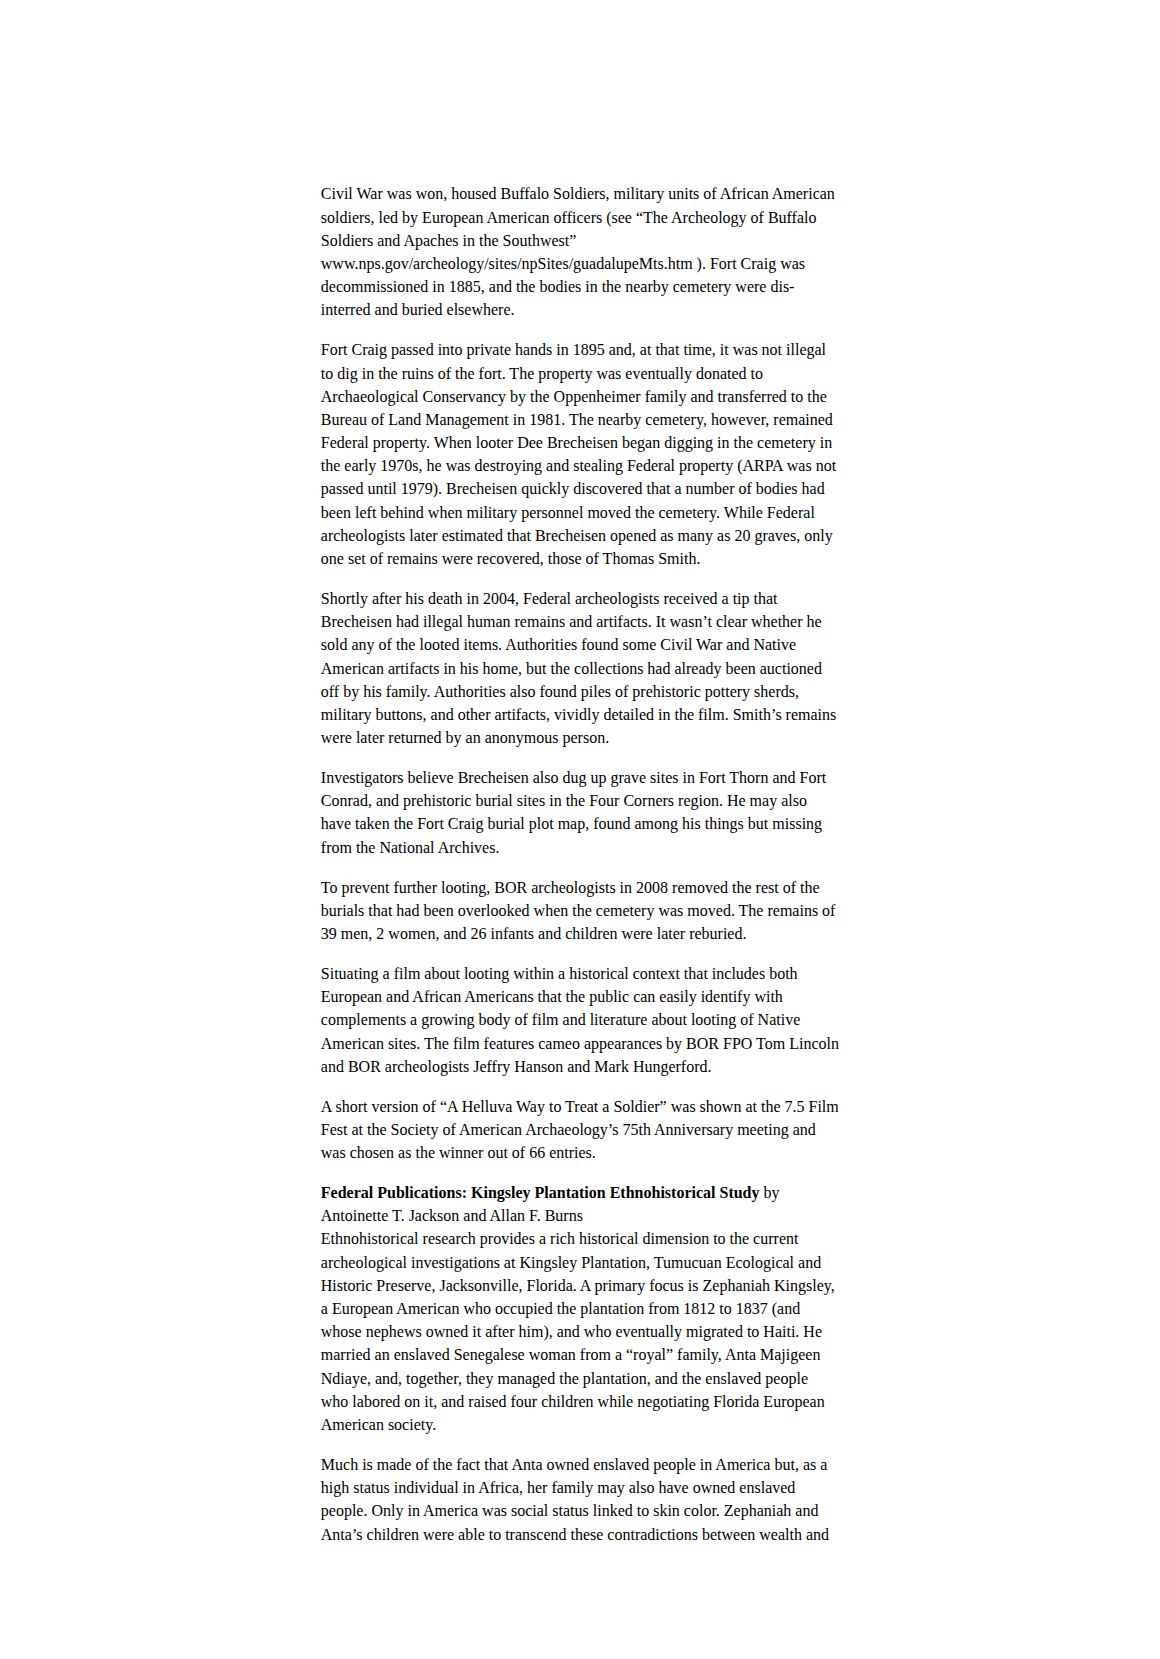Civil War was won, housed Buffalo Soldiers, military units of African American soldiers, led by European American officers (see “The Archeology of Buffalo Soldiers and Apaches in the Southwest” www.nps.gov/archeology/sites/npSites/guadalupeMts.htm ). Fort Craig was decommissioned in 1885, and the bodies in the nearby cemetery were dis-interred and buried elsewhere.
Fort Craig passed into private hands in 1895 and, at that time, it was not illegal to dig in the ruins of the fort. The property was eventually donated to Archaeological Conservancy by the Oppenheimer family and transferred to the Bureau of Land Management in 1981. The nearby cemetery, however, remained Federal property. When looter Dee Brecheisen began digging in the cemetery in the early 1970s, he was destroying and stealing Federal property (ARPA was not passed until 1979). Brecheisen quickly discovered that a number of bodies had been left behind when military personnel moved the cemetery. While Federal archeologists later estimated that Brecheisen opened as many as 20 graves, only one set of remains were recovered, those of Thomas Smith.
Shortly after his death in 2004, Federal archeologists received a tip that Brecheisen had illegal human remains and artifacts. It wasn’t clear whether he sold any of the looted items. Authorities found some Civil War and Native American artifacts in his home, but the collections had already been auctioned off by his family. Authorities also found piles of prehistoric pottery sherds, military buttons, and other artifacts, vividly detailed in the film. Smith’s remains were later returned by an anonymous person.
Investigators believe Brecheisen also dug up grave sites in Fort Thorn and Fort Conrad, and prehistoric burial sites in the Four Corners region. He may also have taken the Fort Craig burial plot map, found among his things but missing from the National Archives.
To prevent further looting, BOR archeologists in 2008 removed the rest of the burials that had been overlooked when the cemetery was moved. The remains of 39 men, 2 women, and 26 infants and children were later reburied.
Situating a film about looting within a historical context that includes both European and African Americans that the public can easily identify with complements a growing body of film and literature about looting of Native American sites. The film features cameo appearances by BOR FPO Tom Lincoln and BOR archeologists Jeffry Hanson and Mark Hungerford.
A short version of “A Helluva Way to Treat a Soldier” was shown at the 7.5 Film Fest at the Society of American Archaeology’s 75th Anniversary meeting and was chosen as the winner out of 66 entries.
Federal Publications: Kingsley Plantation Ethnohistorical Study by Antoinette T. Jackson and Allan F. Burns
Ethnohistorical research provides a rich historical dimension to the current archeological investigations at Kingsley Plantation, Tumucuan Ecological and Historic Preserve, Jacksonville, Florida. A primary focus is Zephaniah Kingsley, a European American who occupied the plantation from 1812 to 1837 (and whose nephews owned it after him), and who eventually migrated to Haiti. He married an enslaved Senegalese woman from a “royal” family, Anta Majigeen Ndiaye, and, together, they managed the plantation, and the enslaved people who labored on it, and raised four children while negotiating Florida European American society.
Much is made of the fact that Anta owned enslaved people in America but, as a high status individual in Africa, her family may also have owned enslaved people. Only in America was social status linked to skin color. Zephaniah and Anta’s children were able to transcend these contradictions between wealth and